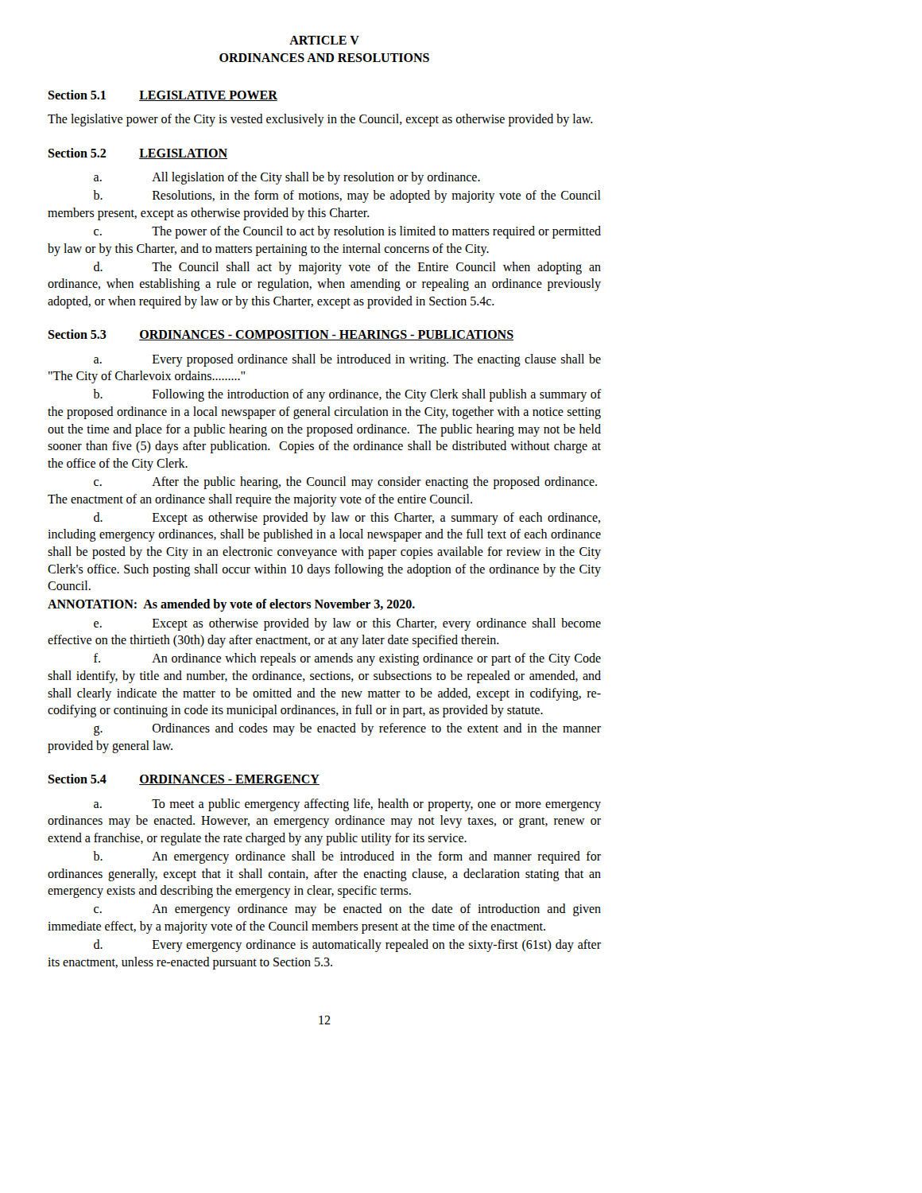ARTICLE V ORDINANCES AND RESOLUTIONS
Section 5.1 LEGISLATIVE POWER
The legislative power of the City is vested exclusively in the Council, except as otherwise provided by law.
Section 5.2 LEGISLATION
a. All legislation of the City shall be by resolution or by ordinance.
b. Resolutions, in the form of motions, may be adopted by majority vote of the Council members present, except as otherwise provided by this Charter.
c. The power of the Council to act by resolution is limited to matters required or permitted by law or by this Charter, and to matters pertaining to the internal concerns of the City.
d. The Council shall act by majority vote of the Entire Council when adopting an ordinance, when establishing a rule or regulation, when amending or repealing an ordinance previously adopted, or when required by law or by this Charter, except as provided in Section 5.4c.
Section 5.3 ORDINANCES - COMPOSITION - HEARINGS - PUBLICATIONS
a. Every proposed ordinance shall be introduced in writing. The enacting clause shall be "The City of Charlevoix ordains........."
b. Following the introduction of any ordinance, the City Clerk shall publish a summary of the proposed ordinance in a local newspaper of general circulation in the City, together with a notice setting out the time and place for a public hearing on the proposed ordinance. The public hearing may not be held sooner than five (5) days after publication. Copies of the ordinance shall be distributed without charge at the office of the City Clerk.
c. After the public hearing, the Council may consider enacting the proposed ordinance. The enactment of an ordinance shall require the majority vote of the entire Council.
d. Except as otherwise provided by law or this Charter, a summary of each ordinance, including emergency ordinances, shall be published in a local newspaper and the full text of each ordinance shall be posted by the City in an electronic conveyance with paper copies available for review in the City Clerk's office. Such posting shall occur within 10 days following the adoption of the ordinance by the City Council.
ANNOTATION: As amended by vote of electors November 3, 2020.
e. Except as otherwise provided by law or this Charter, every ordinance shall become effective on the thirtieth (30th) day after enactment, or at any later date specified therein.
f. An ordinance which repeals or amends any existing ordinance or part of the City Code shall identify, by title and number, the ordinance, sections, or subsections to be repealed or amended, and shall clearly indicate the matter to be omitted and the new matter to be added, except in codifying, re-codifying or continuing in code its municipal ordinances, in full or in part, as provided by statute.
g. Ordinances and codes may be enacted by reference to the extent and in the manner provided by general law.
Section 5.4 ORDINANCES - EMERGENCY
a. To meet a public emergency affecting life, health or property, one or more emergency ordinances may be enacted. However, an emergency ordinance may not levy taxes, or grant, renew or extend a franchise, or regulate the rate charged by any public utility for its service.
b. An emergency ordinance shall be introduced in the form and manner required for ordinances generally, except that it shall contain, after the enacting clause, a declaration stating that an emergency exists and describing the emergency in clear, specific terms.
c. An emergency ordinance may be enacted on the date of introduction and given immediate effect, by a majority vote of the Council members present at the time of the enactment.
d. Every emergency ordinance is automatically repealed on the sixty-first (61st) day after its enactment, unless re-enacted pursuant to Section 5.3.
12